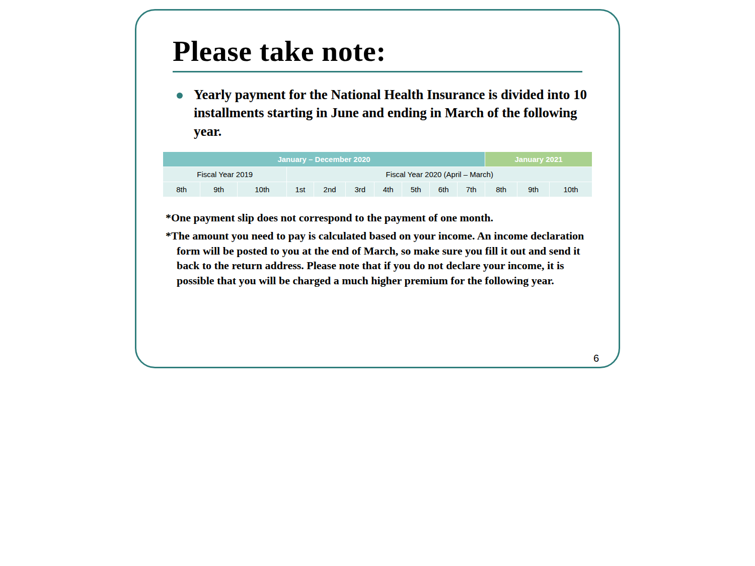Please take note:
Yearly payment for the National Health Insurance is divided into 10 installments starting in June and ending in March of the following year.
| January – December 2020 | January 2021 |
| --- | --- |
| Fiscal Year 2019 | Fiscal Year 2020 (April – March) |
| 8th | 9th | 10th | 1st | 2nd | 3rd | 4th | 5th | 6th | 7th | 8th | 9th | 10th |
*One payment slip does not correspond to the payment of one month.
*The amount you need to pay is calculated based on your income. An income declaration form will be posted to you at the end of March, so make sure you fill it out and send it back to the return address. Please note that if you do not declare your income, it is possible that you will be charged a much higher premium for the following year.
6